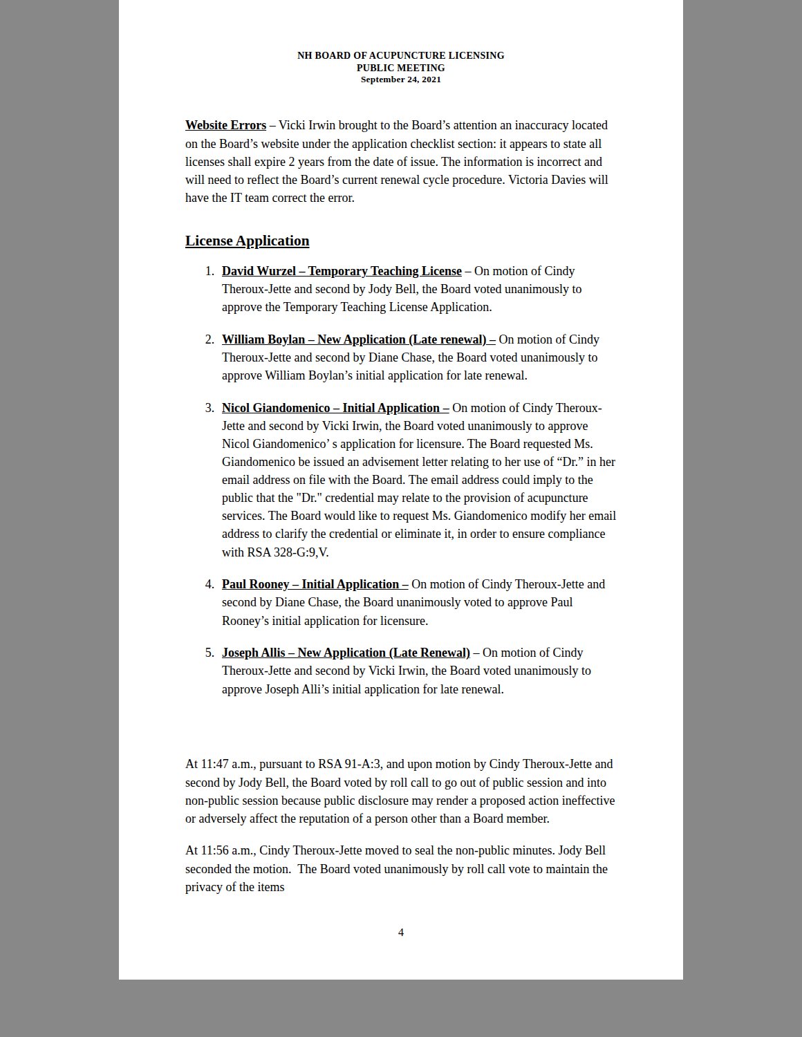NH Board of Acupuncture Licensing
Public Meeting
September 24, 2021
Website Errors – Vicki Irwin brought to the Board’s attention an inaccuracy located on the Board’s website under the application checklist section: it appears to state all licenses shall expire 2 years from the date of issue. The information is incorrect and will need to reflect the Board’s current renewal cycle procedure. Victoria Davies will have the IT team correct the error.
License Application
David Wurzel – Temporary Teaching License – On motion of Cindy Theroux-Jette and second by Jody Bell, the Board voted unanimously to approve the Temporary Teaching License Application.
William Boylan – New Application (Late renewal) – On motion of Cindy Theroux-Jette and second by Diane Chase, the Board voted unanimously to approve William Boylan’s initial application for late renewal.
Nicol Giandomenico – Initial Application – On motion of Cindy Theroux-Jette and second by Vicki Irwin, the Board voted unanimously to approve Nicol Giandomenico’ s application for licensure. The Board requested Ms. Giandomenico be issued an advisement letter relating to her use of “Dr.” in her email address on file with the Board. The email address could imply to the public that the "Dr." credential may relate to the provision of acupuncture services. The Board would like to request Ms. Giandomenico modify her email address to clarify the credential or eliminate it, in order to ensure compliance with RSA 328-G:9,V.
Paul Rooney – Initial Application – On motion of Cindy Theroux-Jette and second by Diane Chase, the Board unanimously voted to approve Paul Rooney’s initial application for licensure.
Joseph Allis – New Application (Late Renewal) – On motion of Cindy Theroux-Jette and second by Vicki Irwin, the Board voted unanimously to approve Joseph Alli’s initial application for late renewal.
At 11:47 a.m., pursuant to RSA 91-A:3, and upon motion by Cindy Theroux-Jette and second by Jody Bell, the Board voted by roll call to go out of public session and into non-public session because public disclosure may render a proposed action ineffective or adversely affect the reputation of a person other than a Board member.
At 11:56 a.m., Cindy Theroux-Jette moved to seal the non-public minutes. Jody Bell seconded the motion. The Board voted unanimously by roll call vote to maintain the privacy of the items
4